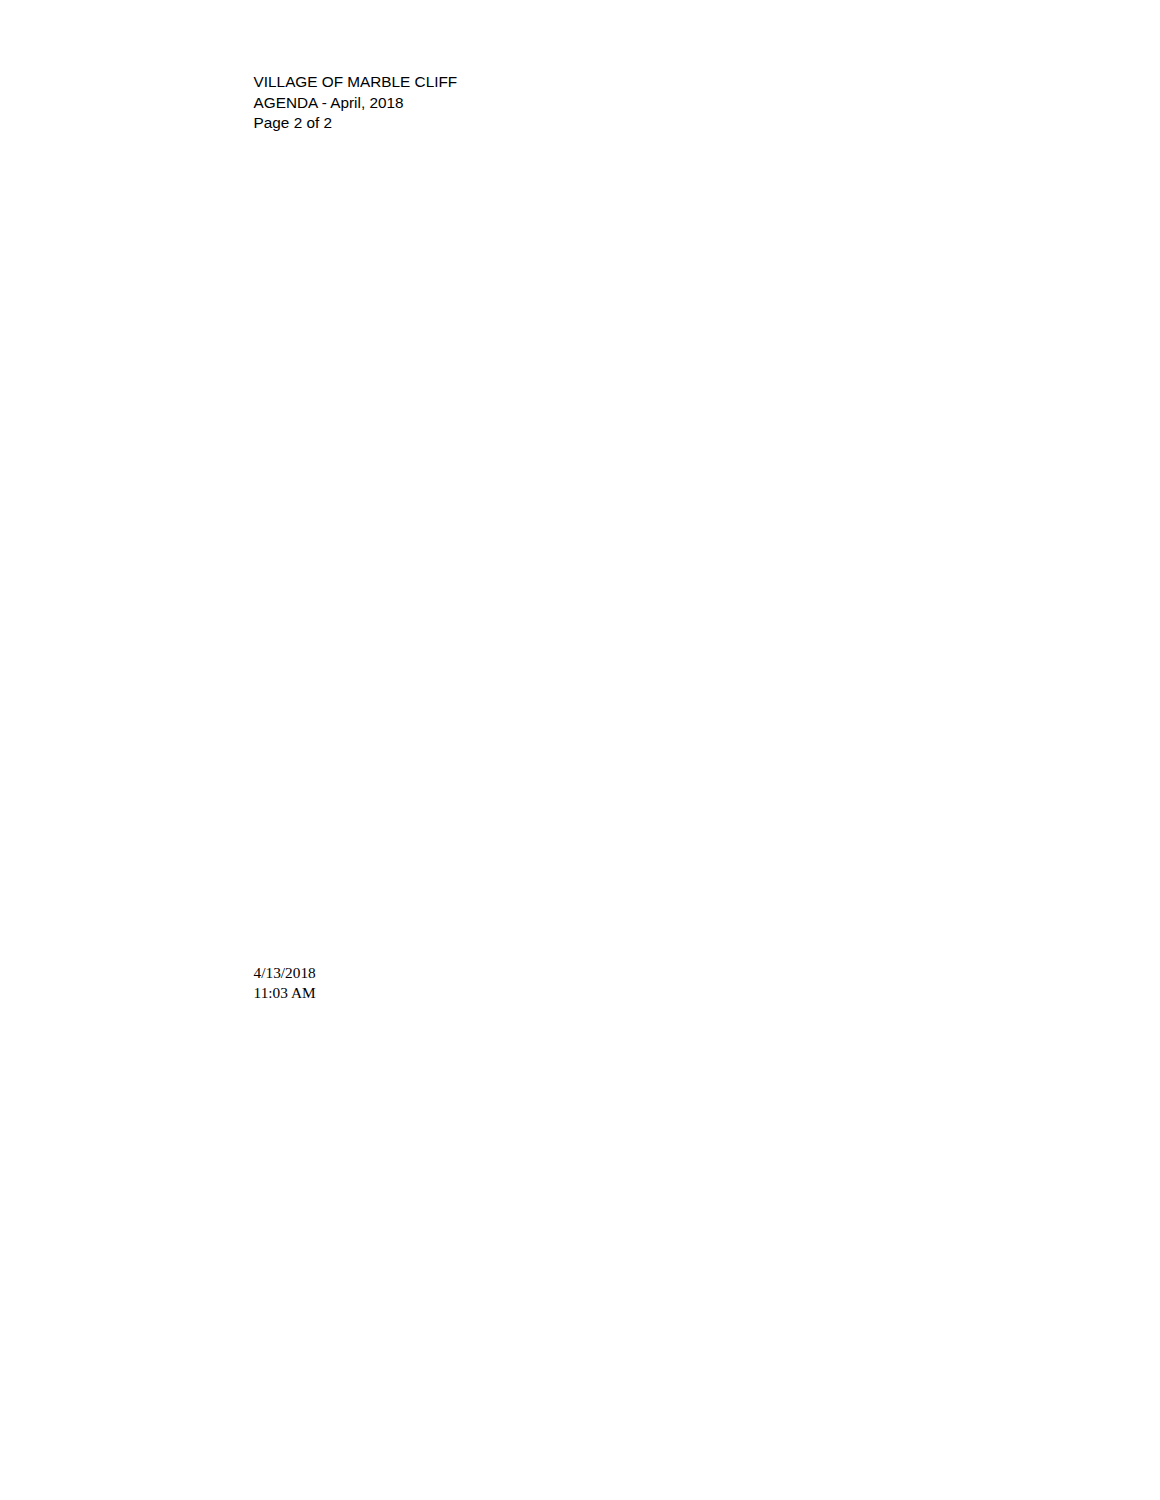VILLAGE OF MARBLE CLIFF AGENDA - April, 2018 Page 2 of 2
4/13/2018
11:03 AM